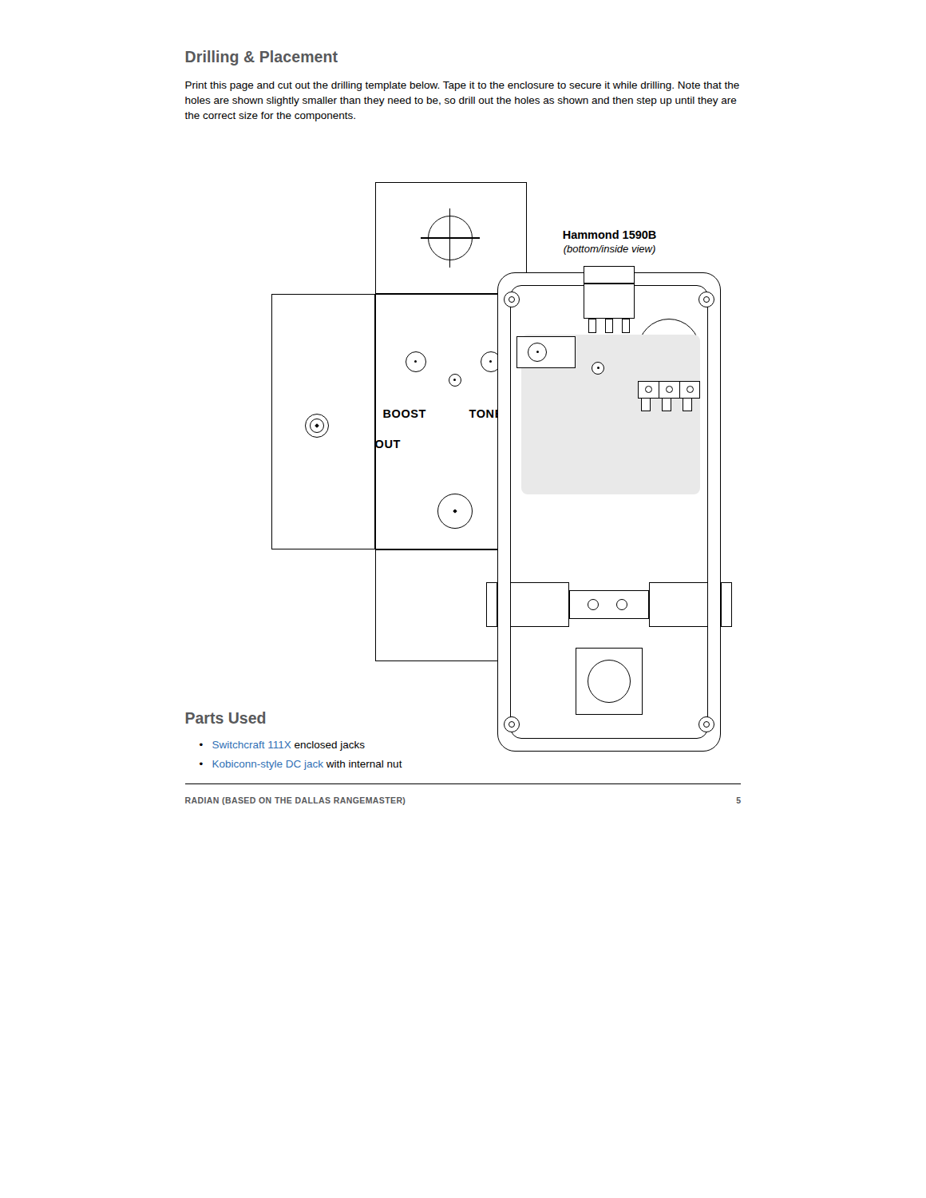Drilling & Placement
Print this page and cut out the drilling template below. Tape it to the enclosure to secure it while drilling. Note that the holes are shown slightly smaller than they need to be, so drill out the holes as shown and then step up until they are the correct size for the components.
BOOST TONE OUT IN
Hammond 1590B
(bottom/inside view)
+
Parts Used
Switchcraft 111X enclosed jacks
Kobiconn-style DC jack with internal nut
RADIAN (BASED ON THE DALLAS RANGEMASTER) 5